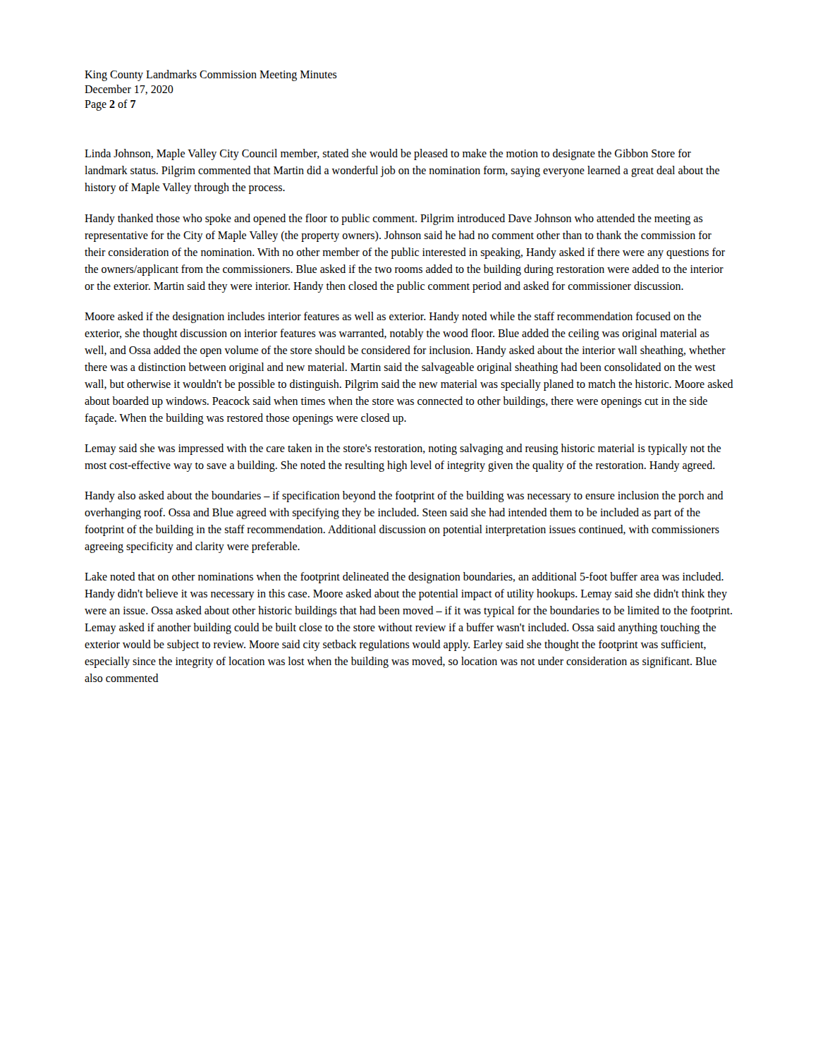King County Landmarks Commission Meeting Minutes
December 17, 2020
Page 2 of 7
Linda Johnson, Maple Valley City Council member, stated she would be pleased to make the motion to designate the Gibbon Store for landmark status. Pilgrim commented that Martin did a wonderful job on the nomination form, saying everyone learned a great deal about the history of Maple Valley through the process.
Handy thanked those who spoke and opened the floor to public comment. Pilgrim introduced Dave Johnson who attended the meeting as representative for the City of Maple Valley (the property owners). Johnson said he had no comment other than to thank the commission for their consideration of the nomination. With no other member of the public interested in speaking, Handy asked if there were any questions for the owners/applicant from the commissioners. Blue asked if the two rooms added to the building during restoration were added to the interior or the exterior. Martin said they were interior. Handy then closed the public comment period and asked for commissioner discussion.
Moore asked if the designation includes interior features as well as exterior. Handy noted while the staff recommendation focused on the exterior, she thought discussion on interior features was warranted, notably the wood floor. Blue added the ceiling was original material as well, and Ossa added the open volume of the store should be considered for inclusion. Handy asked about the interior wall sheathing, whether there was a distinction between original and new material. Martin said the salvageable original sheathing had been consolidated on the west wall, but otherwise it wouldn't be possible to distinguish. Pilgrim said the new material was specially planed to match the historic. Moore asked about boarded up windows. Peacock said when times when the store was connected to other buildings, there were openings cut in the side façade. When the building was restored those openings were closed up.
Lemay said she was impressed with the care taken in the store's restoration, noting salvaging and reusing historic material is typically not the most cost-effective way to save a building. She noted the resulting high level of integrity given the quality of the restoration. Handy agreed.
Handy also asked about the boundaries – if specification beyond the footprint of the building was necessary to ensure inclusion the porch and overhanging roof. Ossa and Blue agreed with specifying they be included. Steen said she had intended them to be included as part of the footprint of the building in the staff recommendation. Additional discussion on potential interpretation issues continued, with commissioners agreeing specificity and clarity were preferable.
Lake noted that on other nominations when the footprint delineated the designation boundaries, an additional 5-foot buffer area was included. Handy didn't believe it was necessary in this case. Moore asked about the potential impact of utility hookups. Lemay said she didn't think they were an issue. Ossa asked about other historic buildings that had been moved – if it was typical for the boundaries to be limited to the footprint. Lemay asked if another building could be built close to the store without review if a buffer wasn't included. Ossa said anything touching the exterior would be subject to review. Moore said city setback regulations would apply. Earley said she thought the footprint was sufficient, especially since the integrity of location was lost when the building was moved, so location was not under consideration as significant. Blue also commented